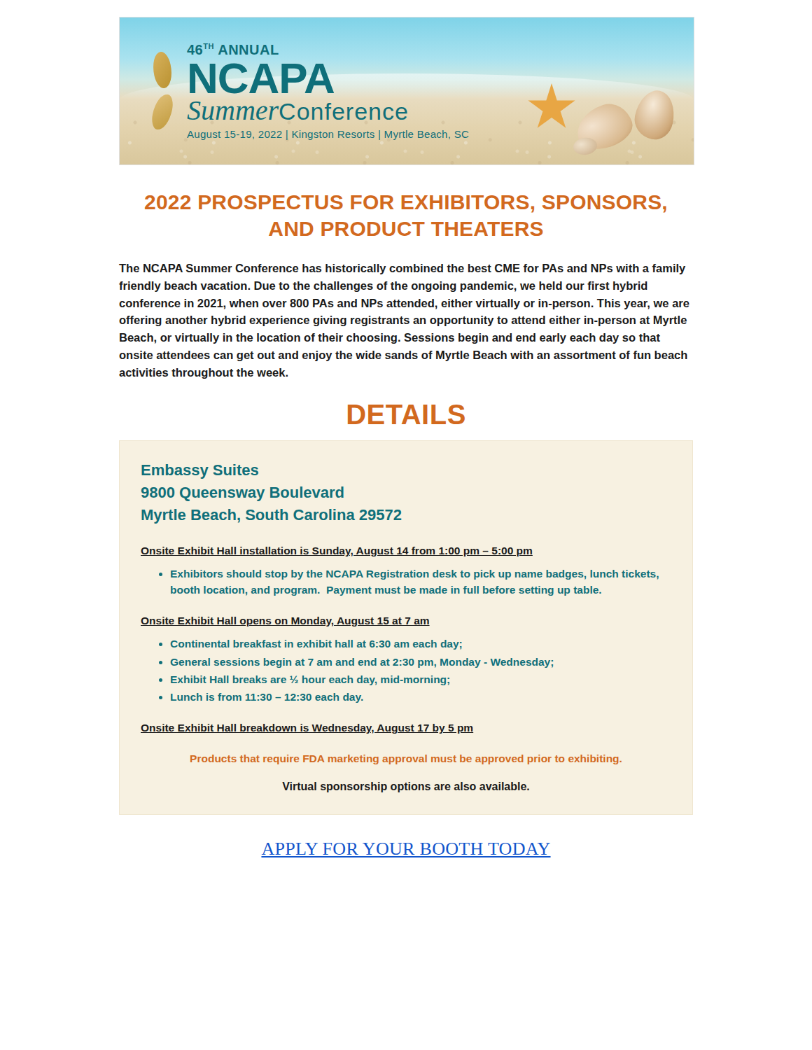46TH ANNUAL
NCAPA
SummerConference
August 15-19, 2022 | Kingston Resorts | Myrtle Beach, SC
2022 PROSPECTUS FOR EXHIBITORS, SPONSORS, AND PRODUCT THEATERS
The NCAPA Summer Conference has historically combined the best CME for PAs and NPs with a family friendly beach vacation. Due to the challenges of the ongoing pandemic, we held our first hybrid conference in 2021, when over 800 PAs and NPs attended, either virtually or in-person. This year, we are offering another hybrid experience giving registrants an opportunity to attend either in-person at Myrtle Beach, or virtually in the location of their choosing. Sessions begin and end early each day so that onsite attendees can get out and enjoy the wide sands of Myrtle Beach with an assortment of fun beach activities throughout the week.
DETAILS
Embassy Suites
9800 Queensway Boulevard
Myrtle Beach, South Carolina 29572
Onsite Exhibit Hall installation is Sunday, August 14 from 1:00 pm – 5:00 pm
Exhibitors should stop by the NCAPA Registration desk to pick up name badges, lunch tickets, booth location, and program. Payment must be made in full before setting up table.
Onsite Exhibit Hall opens on Monday, August 15 at 7 am
Continental breakfast in exhibit hall at 6:30 am each day;
General sessions begin at 7 am and end at 2:30 pm, Monday - Wednesday;
Exhibit Hall breaks are ½ hour each day, mid-morning;
Lunch is from 11:30 – 12:30 each day.
Onsite Exhibit Hall breakdown is Wednesday, August 17 by 5 pm
Products that require FDA marketing approval must be approved prior to exhibiting.
Virtual sponsorship options are also available.
APPLY FOR YOUR BOOTH TODAY